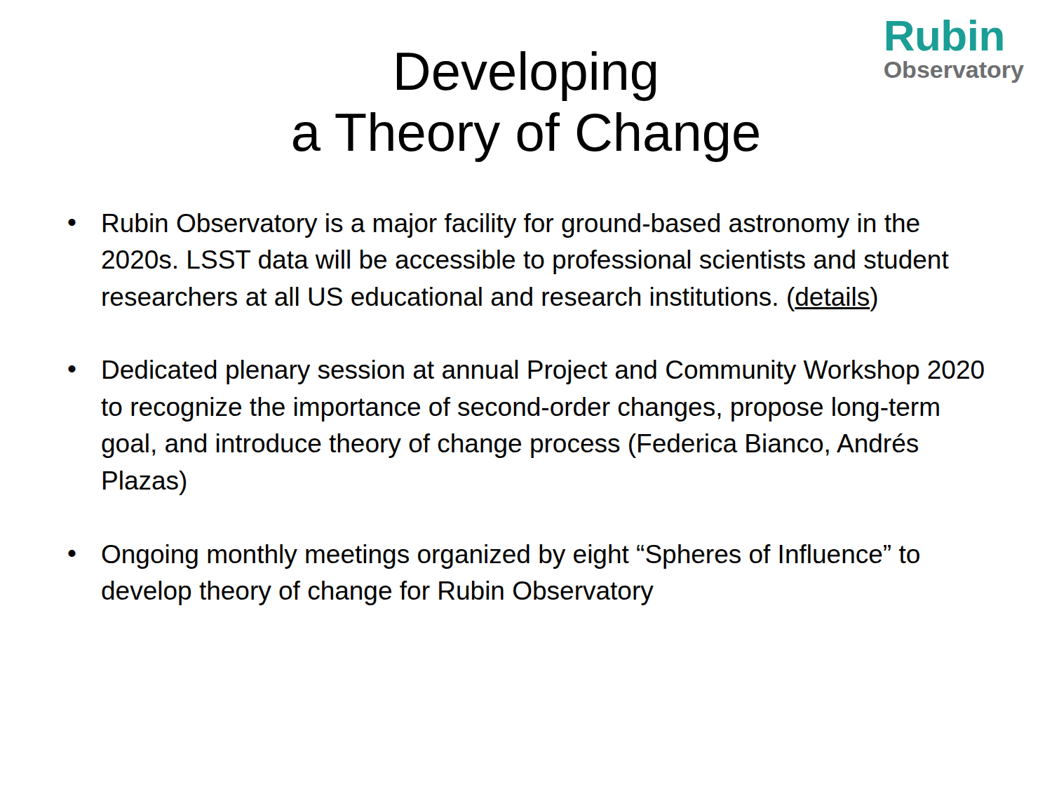Rubin Observatory
Developing
a Theory of Change
Rubin Observatory is a major facility for ground-based astronomy in the 2020s. LSST data will be accessible to professional scientists and student researchers at all US educational and research institutions. (details)
Dedicated plenary session at annual Project and Community Workshop 2020 to recognize the importance of second-order changes, propose long-term goal, and introduce theory of change process (Federica Bianco, Andrés Plazas)
Ongoing monthly meetings organized by eight “Spheres of Influence” to develop theory of change for Rubin Observatory